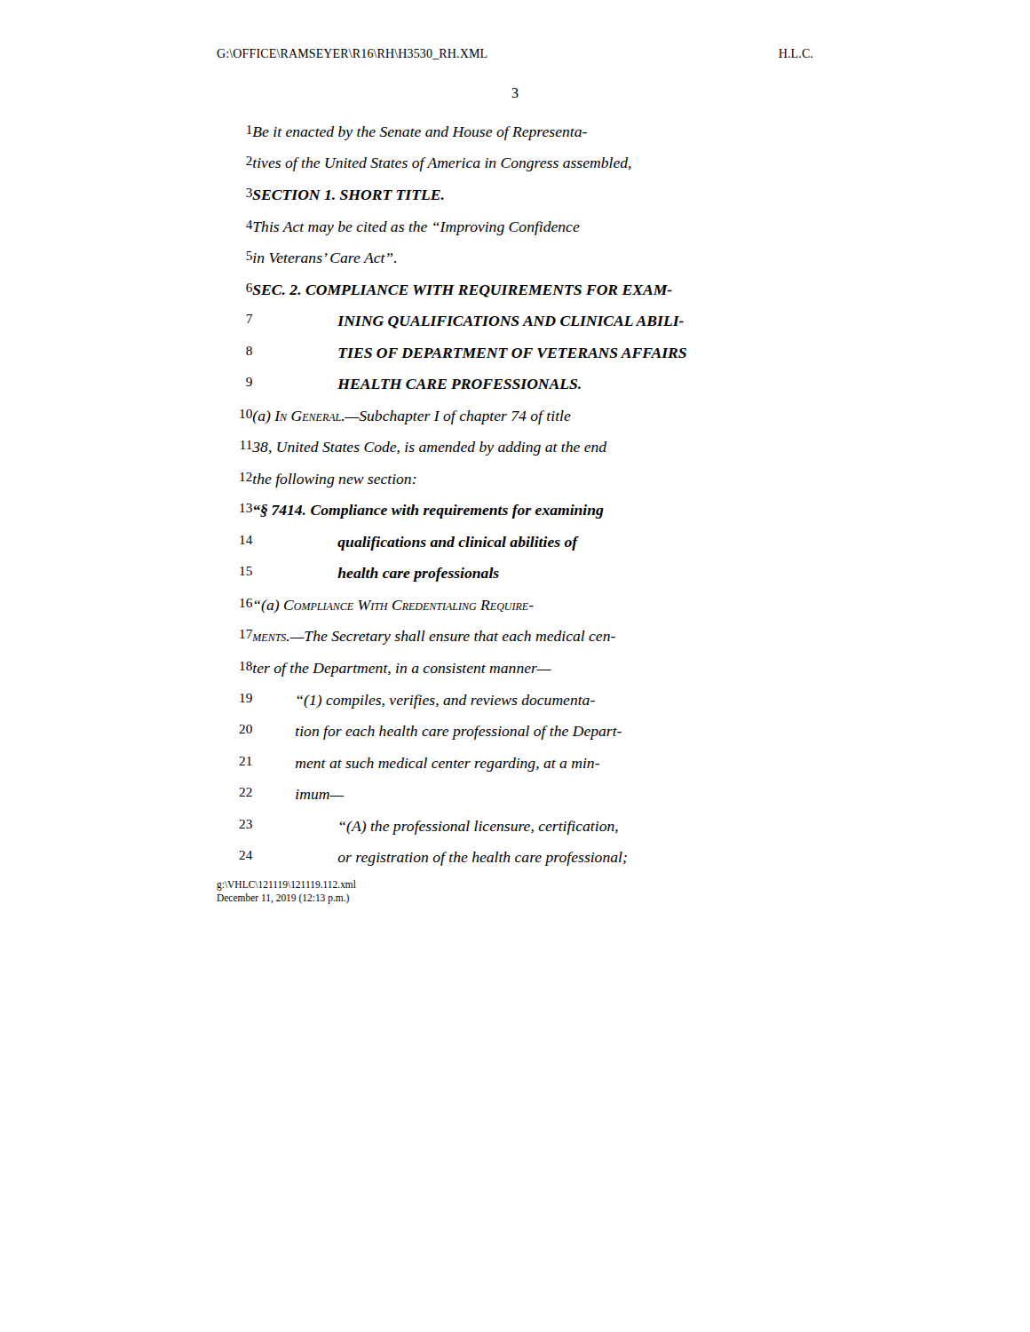G:\OFFICE\RAMSEYER\R16\RH\H3530_RH.XML
H.L.C.
3
| 1 | Be it enacted by the Senate and House of Representa- |
| 2 | tives of the United States of America in Congress assembled, |
| 3 | SECTION 1. SHORT TITLE. |
| 4 | This Act may be cited as the “Improving Confidence |
| 5 | in Veterans’ Care Act”. |
| 6 | SEC. 2. COMPLIANCE WITH REQUIREMENTS FOR EXAM- |
| 7 | INING QUALIFICATIONS AND CLINICAL ABILI- |
| 8 | TIES OF DEPARTMENT OF VETERANS AFFAIRS |
| 9 | HEALTH CARE PROFESSIONALS. |
| 10 | (a) I n G eneral .—Subchapter I of chapter 74 of title |
| 11 | 38, United States Code, is amended by adding at the end |
| 12 | the following new section: |
| 13 | “§ 7414. Compliance with requirements for examining |
| 14 | qualifications and clinical abilities of |
| 15 | health care professionals |
| 16 | “(a) C ompliance W ith C redentialing R equire - |
| 17 | ments .—The Secretary shall ensure that each medical cen- |
| 18 | ter of the Department, in a consistent manner— |
| 19 | “(1) compiles, verifies, and reviews documenta- |
| 20 | tion for each health care professional of the Depart- |
| 21 | ment at such medical center regarding, at a min- |
| 22 | imum— |
| 23 | “(A) the professional licensure, certification, |
| 24 | or registration of the health care professional; |
g:\VHLC\121119\121119.112.xml
December 11, 2019 (12:13 p.m.)